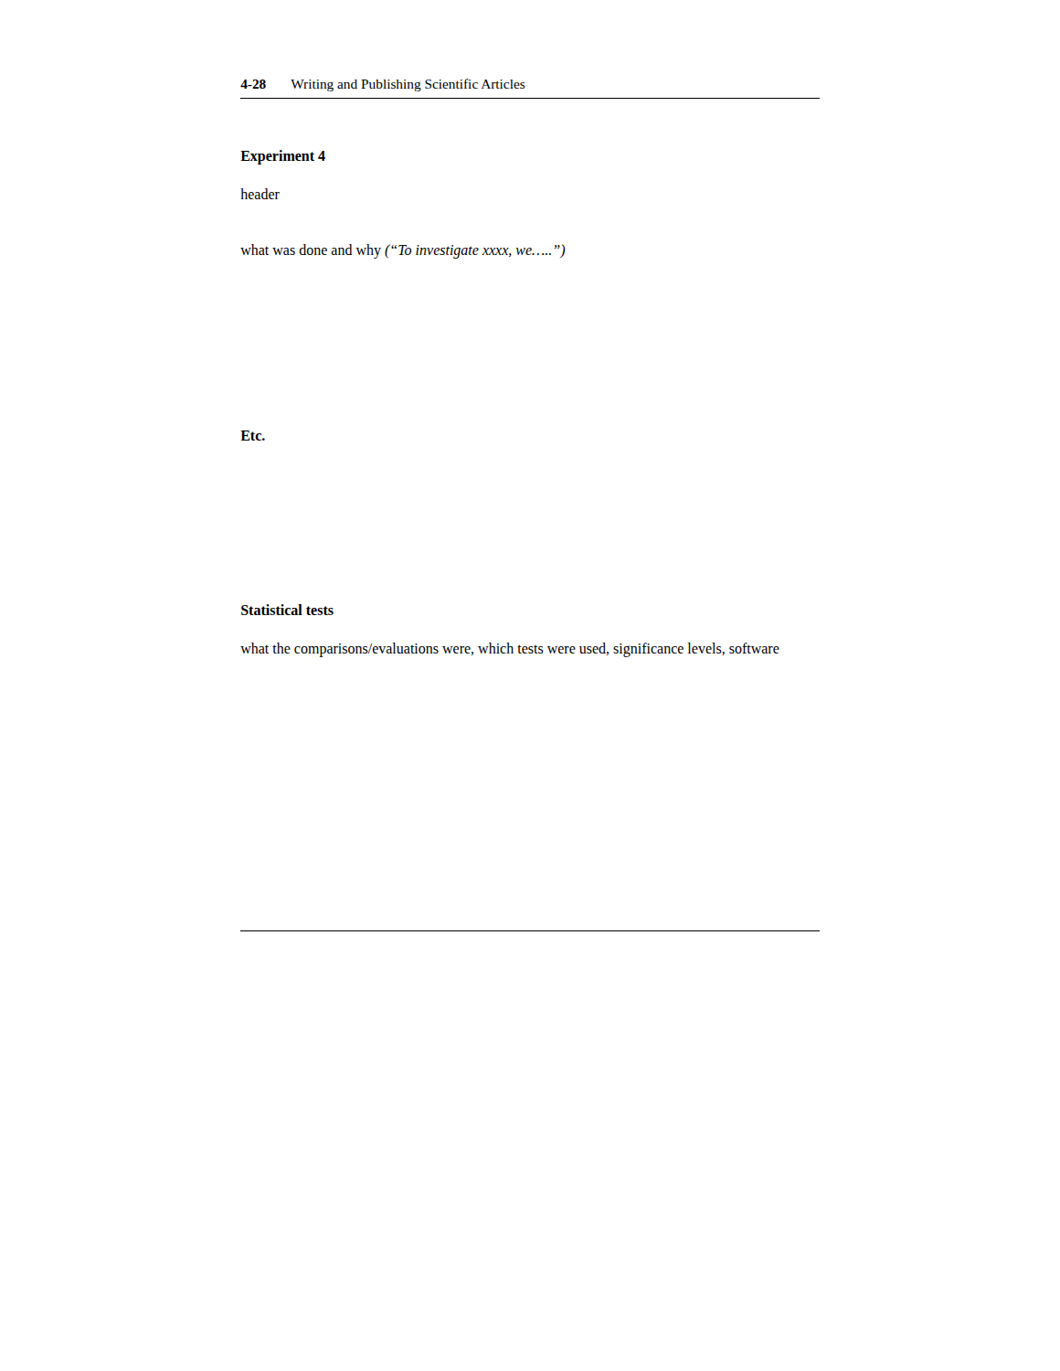4-28 Writing and Publishing Scientific Articles
Experiment 4
header
what was done and why (“To investigate xxxx, we…..”)
Etc.
Statistical tests
what the comparisons/evaluations were, which tests were used, significance levels, software